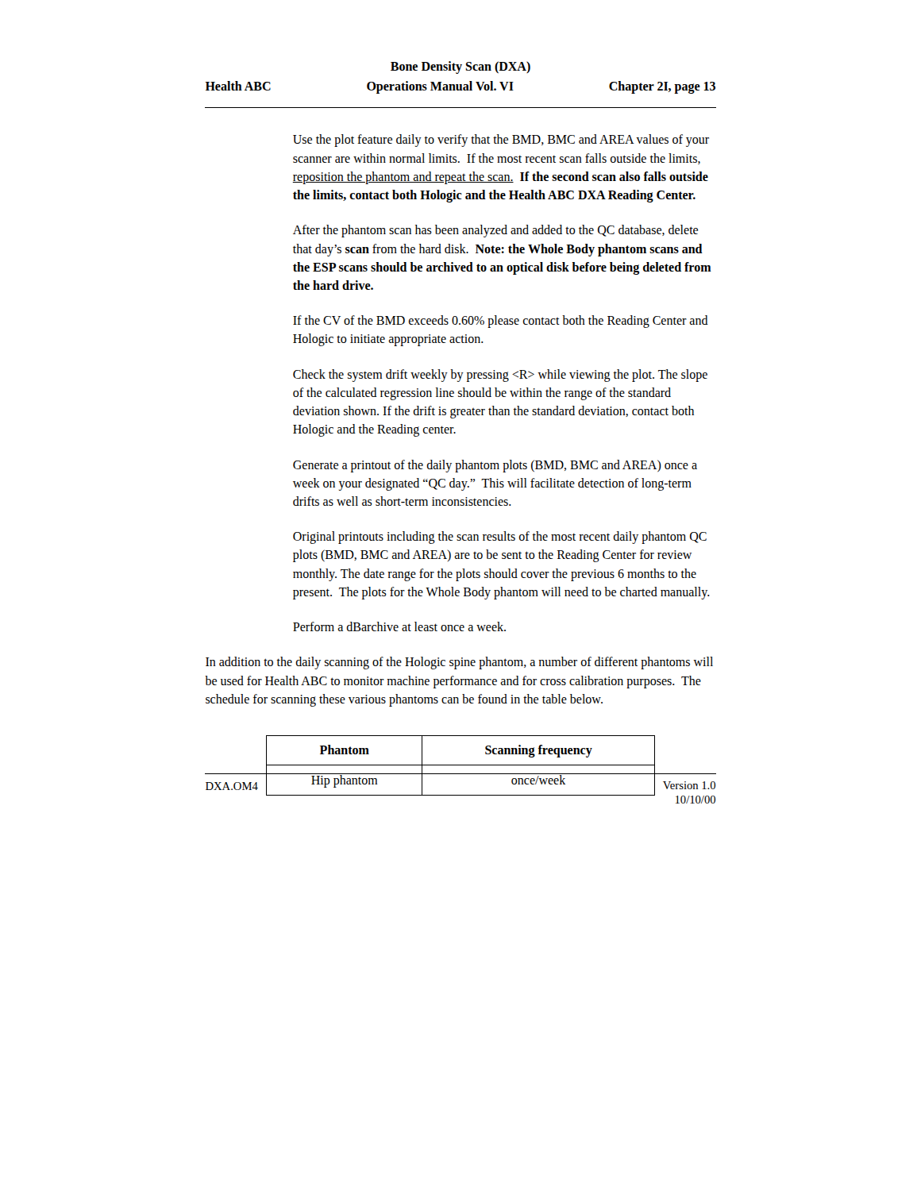Bone Density Scan (DXA)
Health ABC
Operations Manual Vol. VI
Chapter 2I, page 13
Use the plot feature daily to verify that the BMD, BMC and AREA values of your scanner are within normal limits. If the most recent scan falls outside the limits, reposition the phantom and repeat the scan. If the second scan also falls outside the limits, contact both Hologic and the Health ABC DXA Reading Center.
After the phantom scan has been analyzed and added to the QC database, delete that day’s scan from the hard disk. Note: the Whole Body phantom scans and the ESP scans should be archived to an optical disk before being deleted from the hard drive.
If the CV of the BMD exceeds 0.60% please contact both the Reading Center and Hologic to initiate appropriate action.
Check the system drift weekly by pressing <R> while viewing the plot. The slope of the calculated regression line should be within the range of the standard deviation shown. If the drift is greater than the standard deviation, contact both Hologic and the Reading center.
Generate a printout of the daily phantom plots (BMD, BMC and AREA) once a week on your designated “QC day.” This will facilitate detection of long-term drifts as well as short-term inconsistencies.
Original printouts including the scan results of the most recent daily phantom QC plots (BMD, BMC and AREA) are to be sent to the Reading Center for review monthly. The date range for the plots should cover the previous 6 months to the present. The plots for the Whole Body phantom will need to be charted manually.
Perform a dBarchive at least once a week.
In addition to the daily scanning of the Hologic spine phantom, a number of different phantoms will be used for Health ABC to monitor machine performance and for cross calibration purposes. The schedule for scanning these various phantoms can be found in the table below.
| Phantom | Scanning frequency |
| --- | --- |
| Hip phantom | once/week |
DXA.OM4
Version 1.0
10/10/00